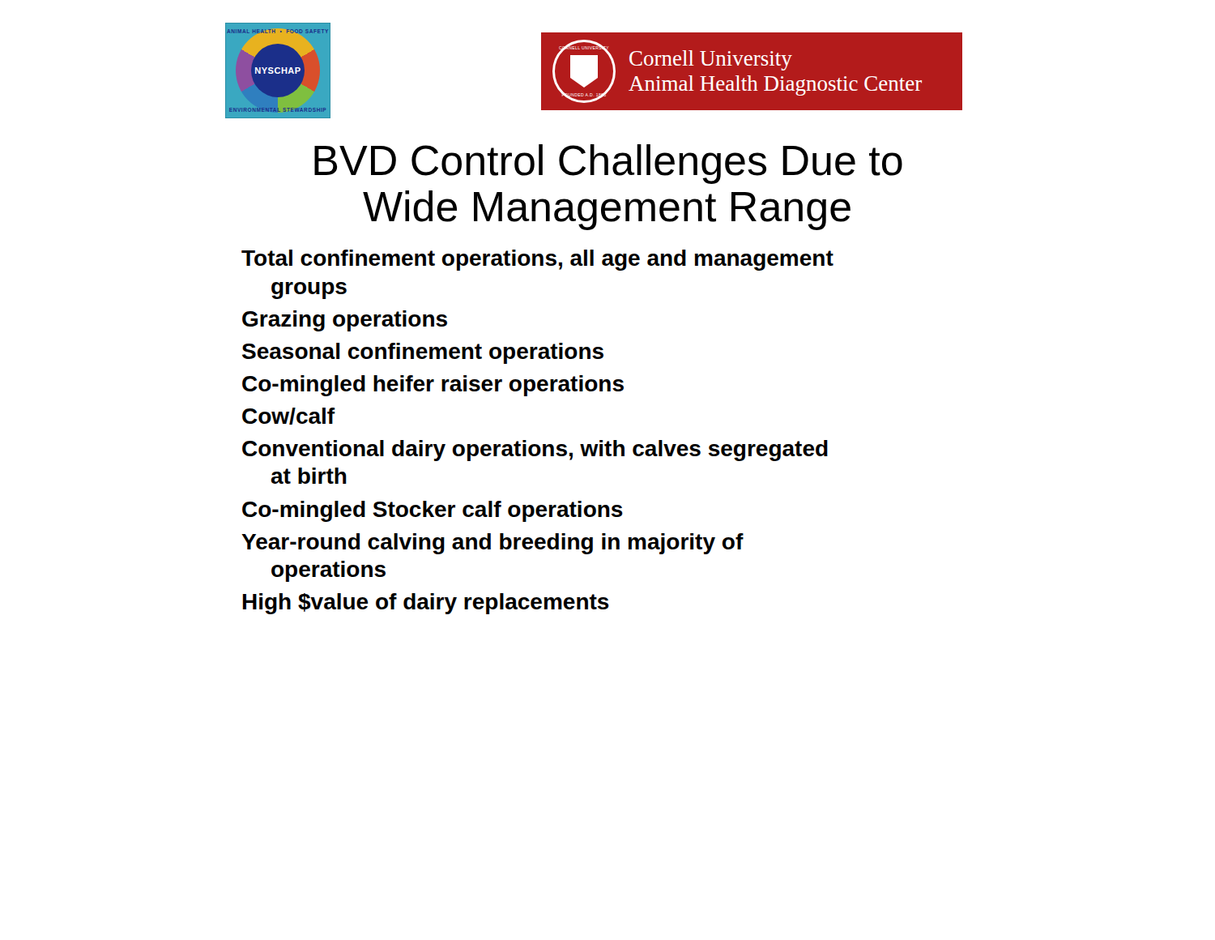NYSCHAP
ANIMAL HEALTH • FOOD SAFETY
ENVIRONMENTAL STEWARDSHIP
CORNELL UNIVERSITY
FOUNDED A.D. 1865
Cornell University
Animal Health Diagnostic Center
BVD Control Challenges Due to
Wide Management Range
Total confinement operations, all age and managementgroups
Grazing operations
Seasonal confinement operations
Co-mingled heifer raiser operations
Cow/calf
Conventional dairy operations, with calves segregatedat birth
Co-mingled Stocker calf operations
Year-round calving and breeding in majority ofoperations
High $value of dairy replacements